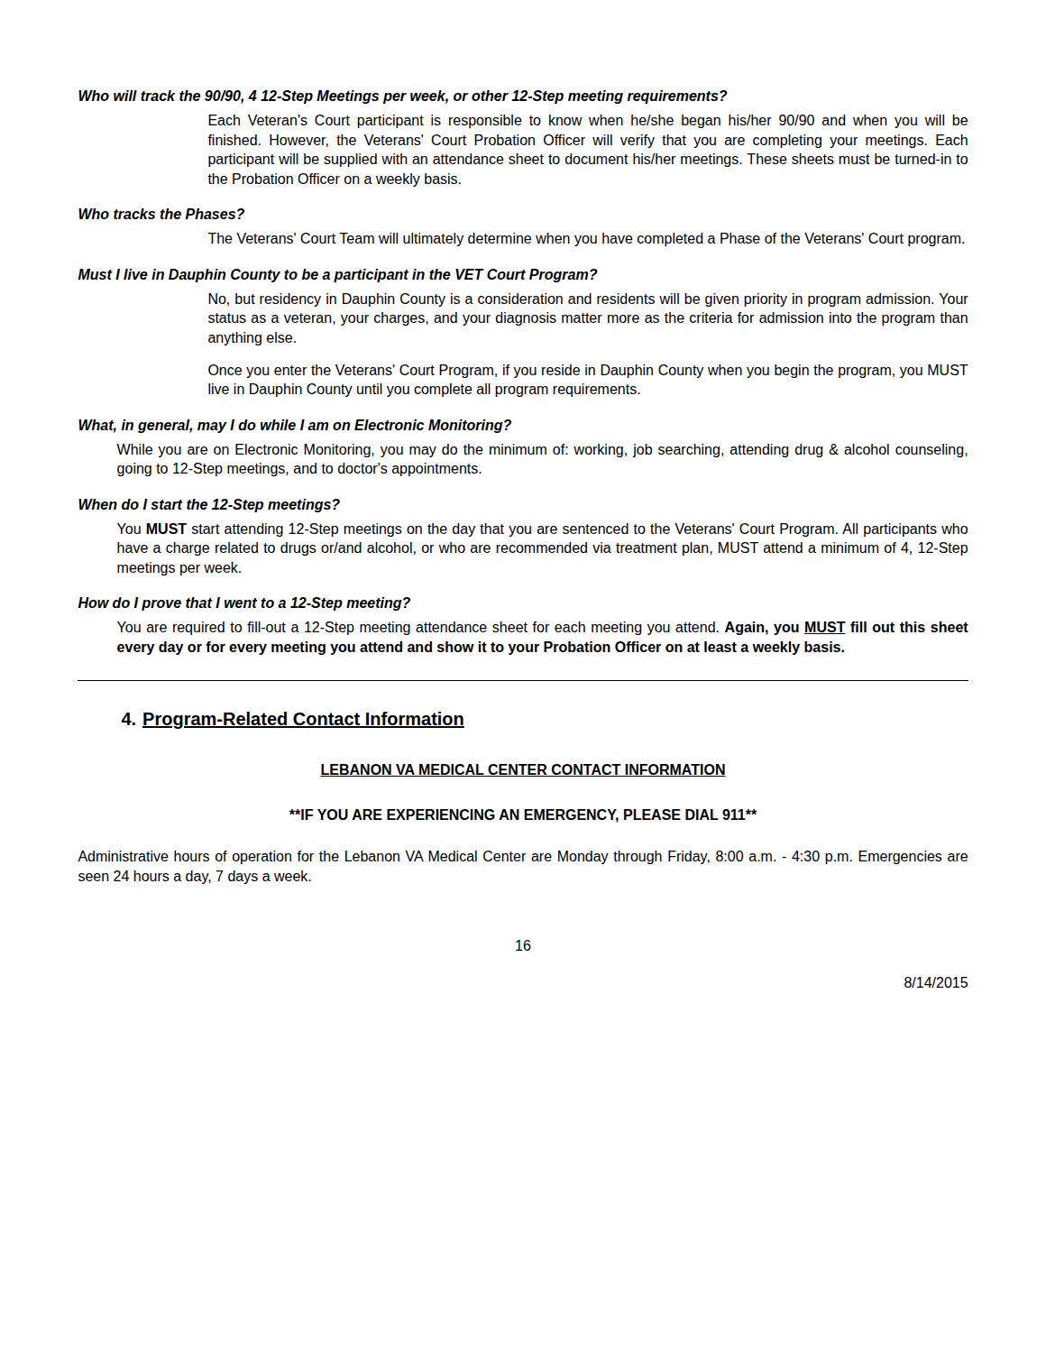Who will track the 90/90, 4 12-Step Meetings per week, or other 12-Step meeting requirements?
Each Veteran's Court participant is responsible to know when he/she began his/her 90/90 and when you will be finished. However, the Veterans' Court Probation Officer will verify that you are completing your meetings. Each participant will be supplied with an attendance sheet to document his/her meetings. These sheets must be turned-in to the Probation Officer on a weekly basis.
Who tracks the Phases?
The Veterans' Court Team will ultimately determine when you have completed a Phase of the Veterans' Court program.
Must I live in Dauphin County to be a participant in the VET Court Program?
No, but residency in Dauphin County is a consideration and residents will be given priority in program admission. Your status as a veteran, your charges, and your diagnosis matter more as the criteria for admission into the program than anything else.
Once you enter the Veterans' Court Program, if you reside in Dauphin County when you begin the program, you MUST live in Dauphin County until you complete all program requirements.
What, in general, may I do while I am on Electronic Monitoring?
While you are on Electronic Monitoring, you may do the minimum of: working, job searching, attending drug & alcohol counseling, going to 12-Step meetings, and to doctor's appointments.
When do I start the 12-Step meetings?
You MUST start attending 12-Step meetings on the day that you are sentenced to the Veterans' Court Program. All participants who have a charge related to drugs or/and alcohol, or who are recommended via treatment plan, MUST attend a minimum of 4, 12-Step meetings per week.
How do I prove that I went to a 12-Step meeting?
You are required to fill-out a 12-Step meeting attendance sheet for each meeting you attend. Again, you MUST fill out this sheet every day or for every meeting you attend and show it to your Probation Officer on at least a weekly basis.
4. Program-Related Contact Information
LEBANON VA MEDICAL CENTER CONTACT INFORMATION
**IF YOU ARE EXPERIENCING AN EMERGENCY, PLEASE DIAL 911**
Administrative hours of operation for the Lebanon VA Medical Center are Monday through Friday, 8:00 a.m. - 4:30 p.m. Emergencies are seen 24 hours a day, 7 days a week.
16
8/14/2015